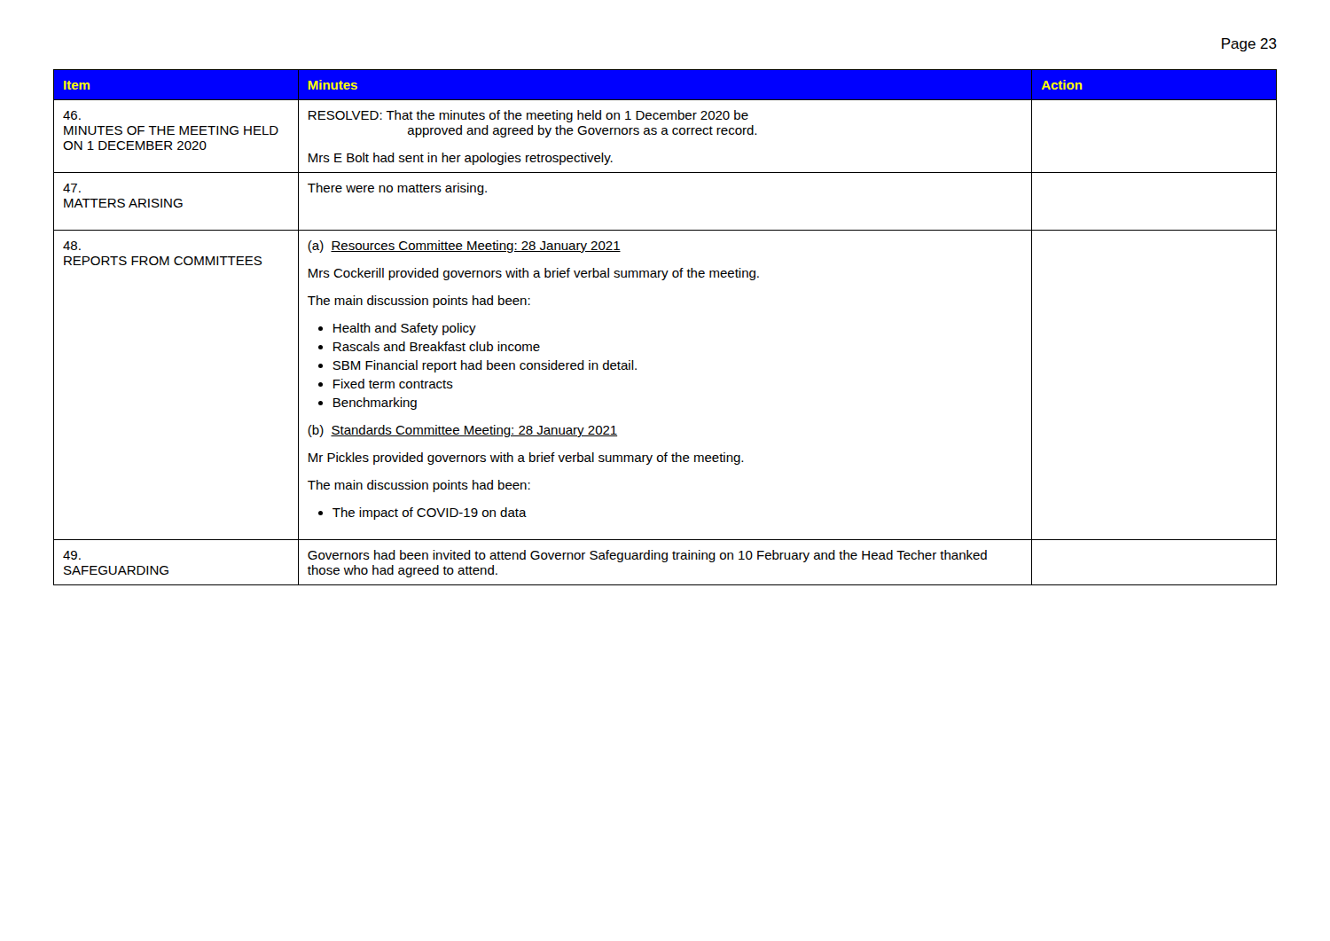Page 23
| Item | Minutes | Action |
| --- | --- | --- |
| 46. MINUTES OF THE MEETING HELD ON 1 DECEMBER 2020 | RESOLVED: That the minutes of the meeting held on 1 December 2020 be approved and agreed by the Governors as a correct record. Mrs E Bolt had sent in her apologies retrospectively. | |
| 47. MATTERS ARISING | There were no matters arising. | |
| 48. REPORTS FROM COMMITTEES | (a) Resources Committee Meeting: 28 January 2021 Mrs Cockerill provided governors with a brief verbal summary of the meeting. The main discussion points had been: Health and Safety policy Rascals and Breakfast club income SBM Financial report had been considered in detail. Fixed term contracts Benchmarking (b) Standards Committee Meeting: 28 January 2021 Mr Pickles provided governors with a brief verbal summary of the meeting. The main discussion points had been: The impact of COVID-19 on data | |
| 49. SAFEGUARDING | Governors had been invited to attend Governor Safeguarding training on 10 February and the Head Techer thanked those who had agreed to attend. | |